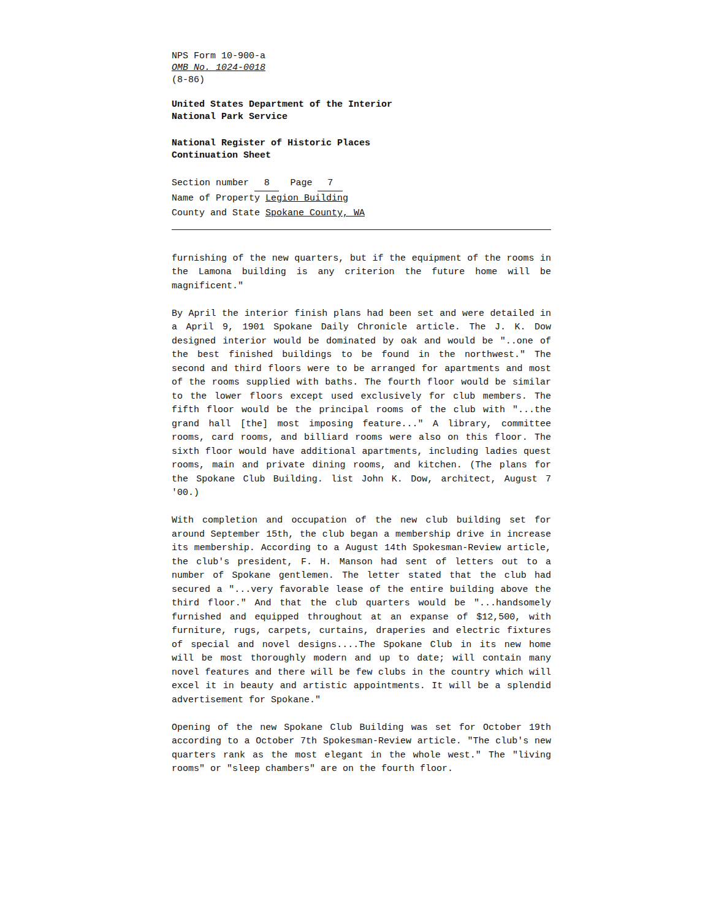NPS Form 10-900-a
OMB No. 1024-0018
(8-86)
United States Department of the Interior
National Park Service
National Register of Historic Places
Continuation Sheet
Section number 8 Page 7
Name of Property Legion Building
County and State Spokane County, WA
furnishing of the new quarters, but if the equipment of the rooms in the Lamona building is any criterion the future home will be magnificent."
By April the interior finish plans had been set and were detailed in a April 9, 1901 Spokane Daily Chronicle article. The J. K. Dow designed interior would be dominated by oak and would be "..one of the best finished buildings to be found in the northwest." The second and third floors were to be arranged for apartments and most of the rooms supplied with baths. The fourth floor would be similar to the lower floors except used exclusively for club members. The fifth floor would be the principal rooms of the club with "...the grand hall [the] most imposing feature..." A library, committee rooms, card rooms, and billiard rooms were also on this floor. The sixth floor would have additional apartments, including ladies quest rooms, main and private dining rooms, and kitchen. (The plans for the Spokane Club Building. list John K. Dow, architect, August 7 '00.)
With completion and occupation of the new club building set for around September 15th, the club began a membership drive in increase its membership. According to a August 14th Spokesman-Review article, the club's president, F. H. Manson had sent of letters out to a number of Spokane gentlemen. The letter stated that the club had secured a "...very favorable lease of the entire building above the third floor." And that the club quarters would be "...handsomely furnished and equipped throughout at an expanse of $12,500, with furniture, rugs, carpets, curtains, draperies and electric fixtures of special and novel designs....The Spokane Club in its new home will be most thoroughly modern and up to date; will contain many novel features and there will be few clubs in the country which will excel it in beauty and artistic appointments. It will be a splendid advertisement for Spokane."
Opening of the new Spokane Club Building was set for October 19th according to a October 7th Spokesman-Review article. "The club's new quarters rank as the most elegant in the whole west." The "living rooms" or "sleep chambers" are on the fourth floor.